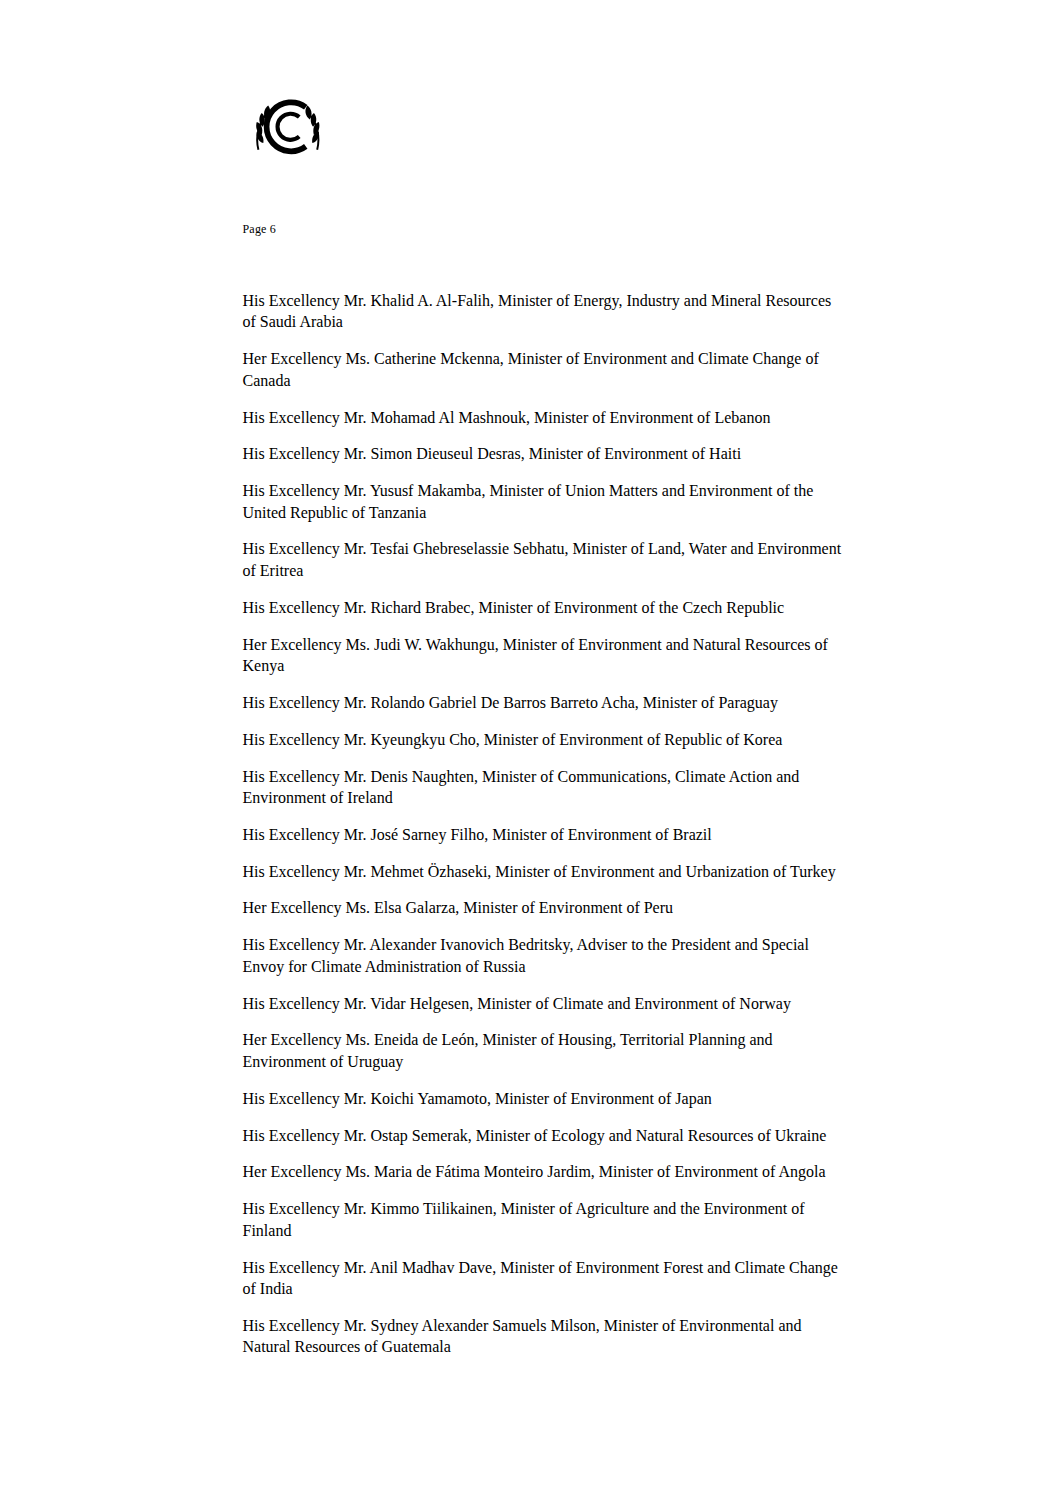Page 6
His Excellency Mr. Khalid A. Al-Falih, Minister of Energy, Industry and Mineral Resources of Saudi Arabia
Her Excellency Ms. Catherine Mckenna, Minister of Environment and Climate Change of Canada
His Excellency Mr. Mohamad Al Mashnouk, Minister of Environment of Lebanon
His Excellency Mr. Simon Dieuseul Desras, Minister of Environment of Haiti
His Excellency Mr. Yususf Makamba, Minister of Union Matters and Environment of the United Republic of Tanzania
His Excellency Mr. Tesfai Ghebreselassie Sebhatu, Minister of Land, Water and Environment of Eritrea
His Excellency Mr. Richard Brabec, Minister of Environment of the Czech Republic
Her Excellency Ms. Judi W. Wakhungu, Minister of Environment and Natural Resources of Kenya
His Excellency Mr. Rolando Gabriel De Barros Barreto Acha, Minister of Paraguay
His Excellency Mr. Kyeungkyu Cho, Minister of Environment of Republic of Korea
His Excellency Mr. Denis Naughten, Minister of Communications, Climate Action and Environment of Ireland
His Excellency Mr. José Sarney Filho, Minister of Environment of Brazil
His Excellency Mr. Mehmet Özhaseki, Minister of Environment and Urbanization of Turkey
Her Excellency Ms. Elsa Galarza, Minister of Environment of Peru
His Excellency Mr. Alexander Ivanovich Bedritsky, Adviser to the President and Special Envoy for Climate Administration of Russia
His Excellency Mr. Vidar Helgesen, Minister of Climate and Environment of Norway
Her Excellency Ms. Eneida de León, Minister of Housing, Territorial Planning and Environment of Uruguay
His Excellency Mr. Koichi Yamamoto, Minister of Environment of Japan
His Excellency Mr. Ostap Semerak, Minister of Ecology and Natural Resources of Ukraine
Her Excellency Ms. Maria de Fátima Monteiro Jardim, Minister of Environment of Angola
His Excellency Mr. Kimmo Tiilikainen, Minister of Agriculture and the Environment of Finland
His Excellency Mr. Anil Madhav Dave, Minister of Environment Forest and Climate Change of India
His Excellency Mr. Sydney Alexander Samuels Milson, Minister of Environmental and Natural Resources of Guatemala